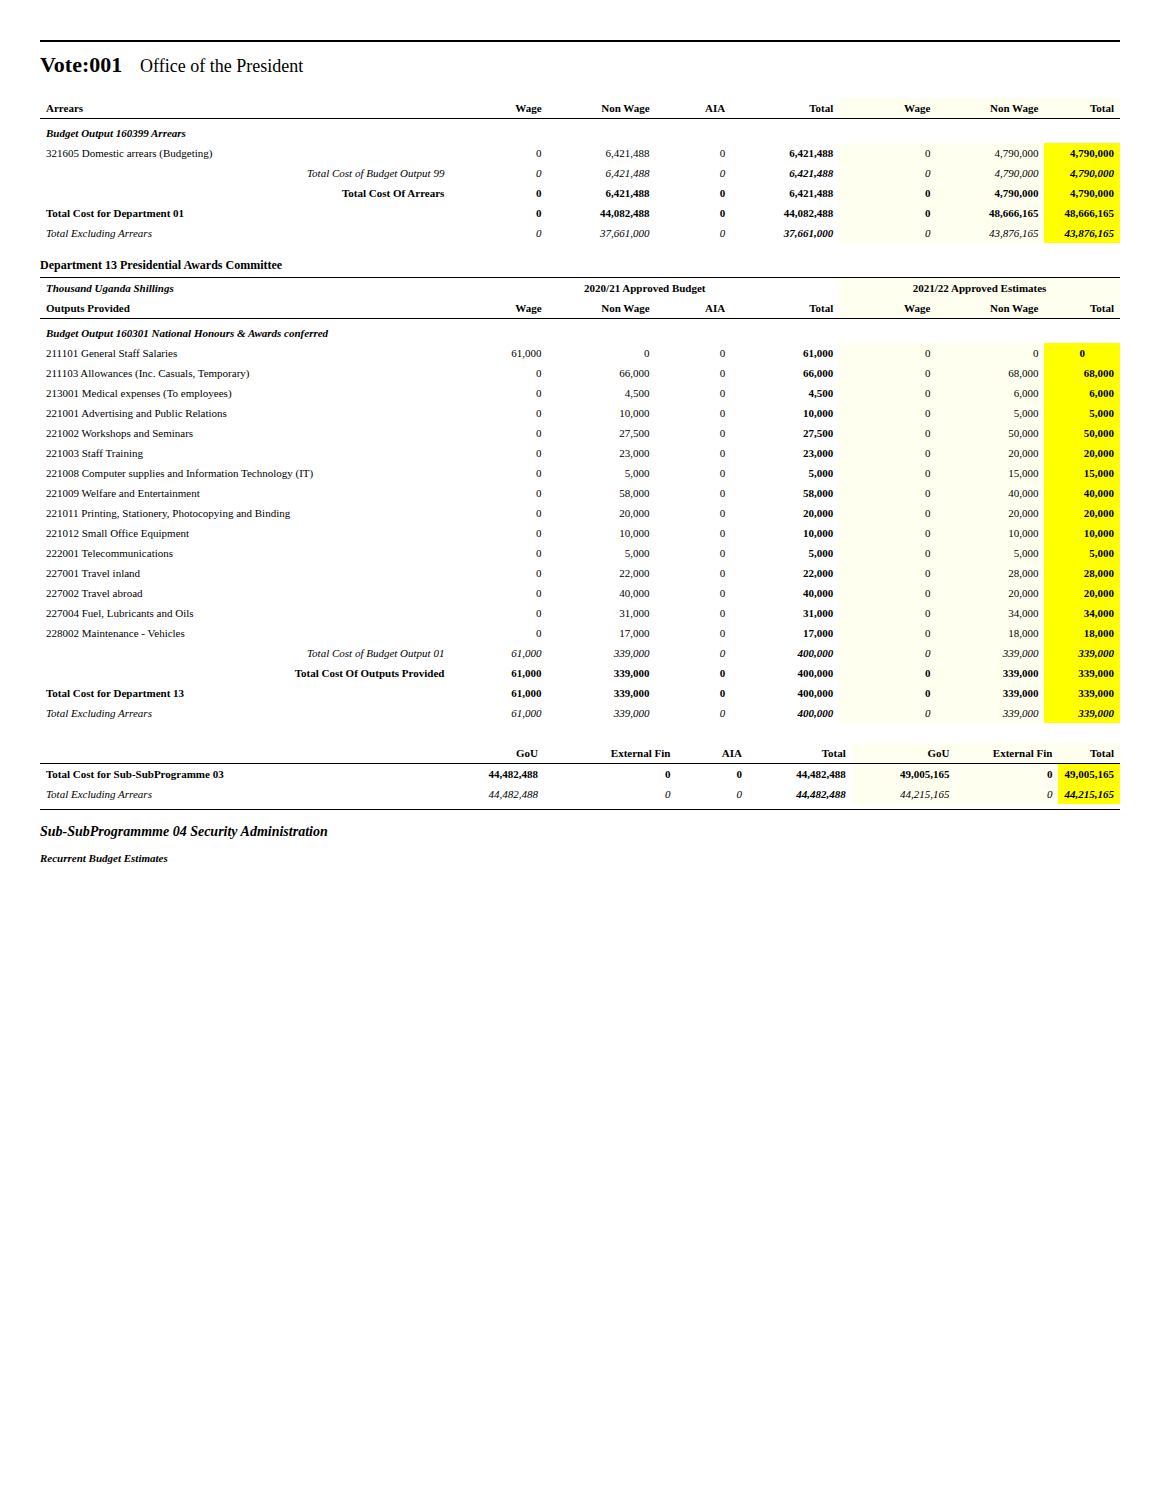Vote:001 Office of the President
| Arrears | Wage | Non Wage | AIA | Total | Wage | Non Wage | Total |
| --- | --- | --- | --- | --- | --- | --- | --- |
| Budget Output 160399 Arrears |
| 321605 Domestic arrears (Budgeting) | 0 | 6,421,488 | 0 | 6,421,488 | 0 | 4,790,000 | 4,790,000 |
| Total Cost of Budget Output 99 | 0 | 6,421,488 | 0 | 6,421,488 | 0 | 4,790,000 | 4,790,000 |
| Total Cost Of Arrears | 0 | 6,421,488 | 0 | 6,421,488 | 0 | 4,790,000 | 4,790,000 |
| Total Cost for Department 01 | 0 | 44,082,488 | 0 | 44,082,488 | 0 | 48,666,165 | 48,666,165 |
| Total Excluding Arrears | 0 | 37,661,000 | 0 | 37,661,000 | 0 | 43,876,165 | 43,876,165 |
Department 13 Presidential Awards Committee
| Thousand Uganda Shillings | 2020/21 Approved Budget | 2021/22 Approved Estimates |
| Outputs Provided | Wage | Non Wage | AIA | Total | Wage | Non Wage | Total |
| Budget Output 160301 National Honours & Awards conferred |
| 211101 General Staff Salaries | 61,000 | 0 | 0 | 61,000 | 0 | 0 | 0 |
| 211103 Allowances (Inc. Casuals, Temporary) | 0 | 66,000 | 0 | 66,000 | 0 | 68,000 | 68,000 |
| 213001 Medical expenses (To employees) | 0 | 4,500 | 0 | 4,500 | 0 | 6,000 | 6,000 |
| 221001 Advertising and Public Relations | 0 | 10,000 | 0 | 10,000 | 0 | 5,000 | 5,000 |
| 221002 Workshops and Seminars | 0 | 27,500 | 0 | 27,500 | 0 | 50,000 | 50,000 |
| 221003 Staff Training | 0 | 23,000 | 0 | 23,000 | 0 | 20,000 | 20,000 |
| 221008 Computer supplies and Information Technology (IT) | 0 | 5,000 | 0 | 5,000 | 0 | 15,000 | 15,000 |
| 221009 Welfare and Entertainment | 0 | 58,000 | 0 | 58,000 | 0 | 40,000 | 40,000 |
| 221011 Printing, Stationery, Photocopying and Binding | 0 | 20,000 | 0 | 20,000 | 0 | 20,000 | 20,000 |
| 221012 Small Office Equipment | 0 | 10,000 | 0 | 10,000 | 0 | 10,000 | 10,000 |
| 222001 Telecommunications | 0 | 5,000 | 0 | 5,000 | 0 | 5,000 | 5,000 |
| 227001 Travel inland | 0 | 22,000 | 0 | 22,000 | 0 | 28,000 | 28,000 |
| 227002 Travel abroad | 0 | 40,000 | 0 | 40,000 | 0 | 20,000 | 20,000 |
| 227004 Fuel, Lubricants and Oils | 0 | 31,000 | 0 | 31,000 | 0 | 34,000 | 34,000 |
| 228002 Maintenance - Vehicles | 0 | 17,000 | 0 | 17,000 | 0 | 18,000 | 18,000 |
| Total Cost of Budget Output 01 | 61,000 | 339,000 | 0 | 400,000 | 0 | 339,000 | 339,000 |
| Total Cost Of Outputs Provided | 61,000 | 339,000 | 0 | 400,000 | 0 | 339,000 | 339,000 |
| Total Cost for Department 13 | 61,000 | 339,000 | 0 | 400,000 | 0 | 339,000 | 339,000 |
| Total Excluding Arrears | 61,000 | 339,000 | 0 | 400,000 | 0 | 339,000 | 339,000 |
| | GoU | External Fin | AIA | Total | GoU | External Fin | Total |
| --- | --- | --- | --- | --- | --- | --- | --- |
| Total Cost for Sub-SubProgramme 03 | 44,482,488 | 0 | 0 | 44,482,488 | 49,005,165 | 0 | 49,005,165 |
| Total Excluding Arrears | 44,482,488 | 0 | 0 | 44,482,488 | 44,215,165 | 0 | 44,215,165 |
Sub-SubProgrammme 04 Security Administration
Recurrent Budget Estimates